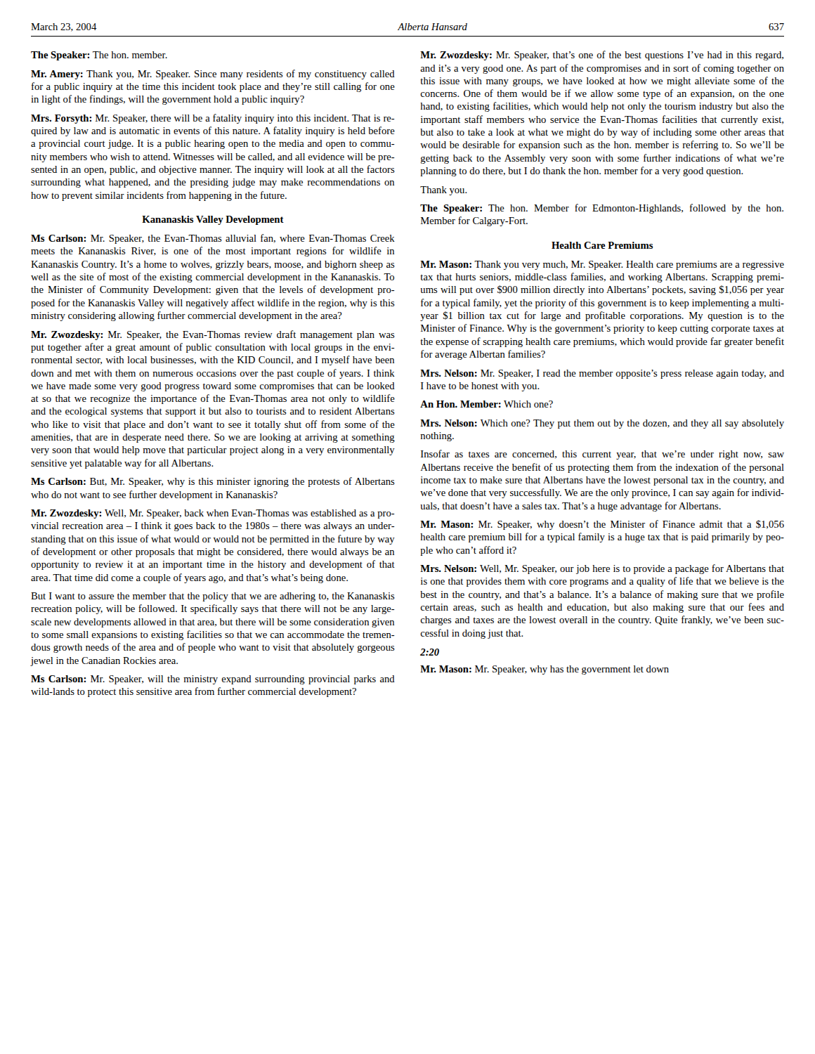March 23, 2004 Alberta Hansard 637
The Speaker: The hon. member.
Mr. Amery: Thank you, Mr. Speaker. Since many residents of my constituency called for a public inquiry at the time this incident took place and they’re still calling for one in light of the findings, will the government hold a public inquiry?
Mrs. Forsyth: Mr. Speaker, there will be a fatality inquiry into this incident. That is required by law and is automatic in events of this nature. A fatality inquiry is held before a provincial court judge. It is a public hearing open to the media and open to community members who wish to attend. Witnesses will be called, and all evidence will be presented in an open, public, and objective manner. The inquiry will look at all the factors surrounding what happened, and the presiding judge may make recommendations on how to prevent similar incidents from happening in the future.
Kananaskis Valley Development
Ms Carlson: Mr. Speaker, the Evan-Thomas alluvial fan, where Evan-Thomas Creek meets the Kananaskis River, is one of the most important regions for wildlife in Kananaskis Country. It’s a home to wolves, grizzly bears, moose, and bighorn sheep as well as the site of most of the existing commercial development in the Kananaskis. To the Minister of Community Development: given that the levels of development proposed for the Kananaskis Valley will negatively affect wildlife in the region, why is this ministry considering allowing further commercial development in the area?
Mr. Zwozdesky: Mr. Speaker, the Evan-Thomas review draft management plan was put together after a great amount of public consultation with local groups in the environmental sector, with local businesses, with the KID Council, and I myself have been down and met with them on numerous occasions over the past couple of years. I think we have made some very good progress toward some compromises that can be looked at so that we recognize the importance of the Evan-Thomas area not only to wildlife and the ecological systems that support it but also to tourists and to resident Albertans who like to visit that place and don’t want to see it totally shut off from some of the amenities, that are in desperate need there. So we are looking at arriving at something very soon that would help move that particular project along in a very environmentally sensitive yet palatable way for all Albertans.
Ms Carlson: But, Mr. Speaker, why is this minister ignoring the protests of Albertans who do not want to see further development in Kananaskis?
Mr. Zwozdesky: Well, Mr. Speaker, back when Evan-Thomas was established as a provincial recreation area – I think it goes back to the 1980s – there was always an understanding that on this issue of what would or would not be permitted in the future by way of development or other proposals that might be considered, there would always be an opportunity to review it at an important time in the history and development of that area. That time did come a couple of years ago, and that’s what’s being done.
But I want to assure the member that the policy that we are adhering to, the Kananaskis recreation policy, will be followed. It specifically says that there will not be any large-scale new developments allowed in that area, but there will be some consideration given to some small expansions to existing facilities so that we can accommodate the tremendous growth needs of the area and of people who want to visit that absolutely gorgeous jewel in the Canadian Rockies area.
Ms Carlson: Mr. Speaker, will the ministry expand surrounding provincial parks and wild-lands to protect this sensitive area from further commercial development?
Mr. Zwozdesky: Mr. Speaker, that’s one of the best questions I’ve had in this regard, and it’s a very good one. As part of the compromises and in sort of coming together on this issue with many groups, we have looked at how we might alleviate some of the concerns. One of them would be if we allow some type of an expansion, on the one hand, to existing facilities, which would help not only the tourism industry but also the important staff members who service the Evan-Thomas facilities that currently exist, but also to take a look at what we might do by way of including some other areas that would be desirable for expansion such as the hon. member is referring to. So we’ll be getting back to the Assembly very soon with some further indications of what we’re planning to do there, but I do thank the hon. member for a very good question.
Thank you.
The Speaker: The hon. Member for Edmonton-Highlands, followed by the hon. Member for Calgary-Fort.
Health Care Premiums
Mr. Mason: Thank you very much, Mr. Speaker. Health care premiums are a regressive tax that hurts seniors, middle-class families, and working Albertans. Scrapping premiums will put over $900 million directly into Albertans’ pockets, saving $1,056 per year for a typical family, yet the priority of this government is to keep implementing a multiyear $1 billion tax cut for large and profitable corporations. My question is to the Minister of Finance. Why is the government’s priority to keep cutting corporate taxes at the expense of scrapping health care premiums, which would provide far greater benefit for average Albertan families?
Mrs. Nelson: Mr. Speaker, I read the member opposite’s press release again today, and I have to be honest with you.
An Hon. Member: Which one?
Mrs. Nelson: Which one? They put them out by the dozen, and they all say absolutely nothing.
Insofar as taxes are concerned, this current year, that we’re under right now, saw Albertans receive the benefit of us protecting them from the indexation of the personal income tax to make sure that Albertans have the lowest personal tax in the country, and we’ve done that very successfully. We are the only province, I can say again for individuals, that doesn’t have a sales tax. That’s a huge advantage for Albertans.
Mr. Mason: Mr. Speaker, why doesn’t the Minister of Finance admit that a $1,056 health care premium bill for a typical family is a huge tax that is paid primarily by people who can’t afford it?
Mrs. Nelson: Well, Mr. Speaker, our job here is to provide a package for Albertans that is one that provides them with core programs and a quality of life that we believe is the best in the country, and that’s a balance. It’s a balance of making sure that we profile certain areas, such as health and education, but also making sure that our fees and charges and taxes are the lowest overall in the country. Quite frankly, we’ve been successful in doing just that.
2:20
Mr. Mason: Mr. Speaker, why has the government let down